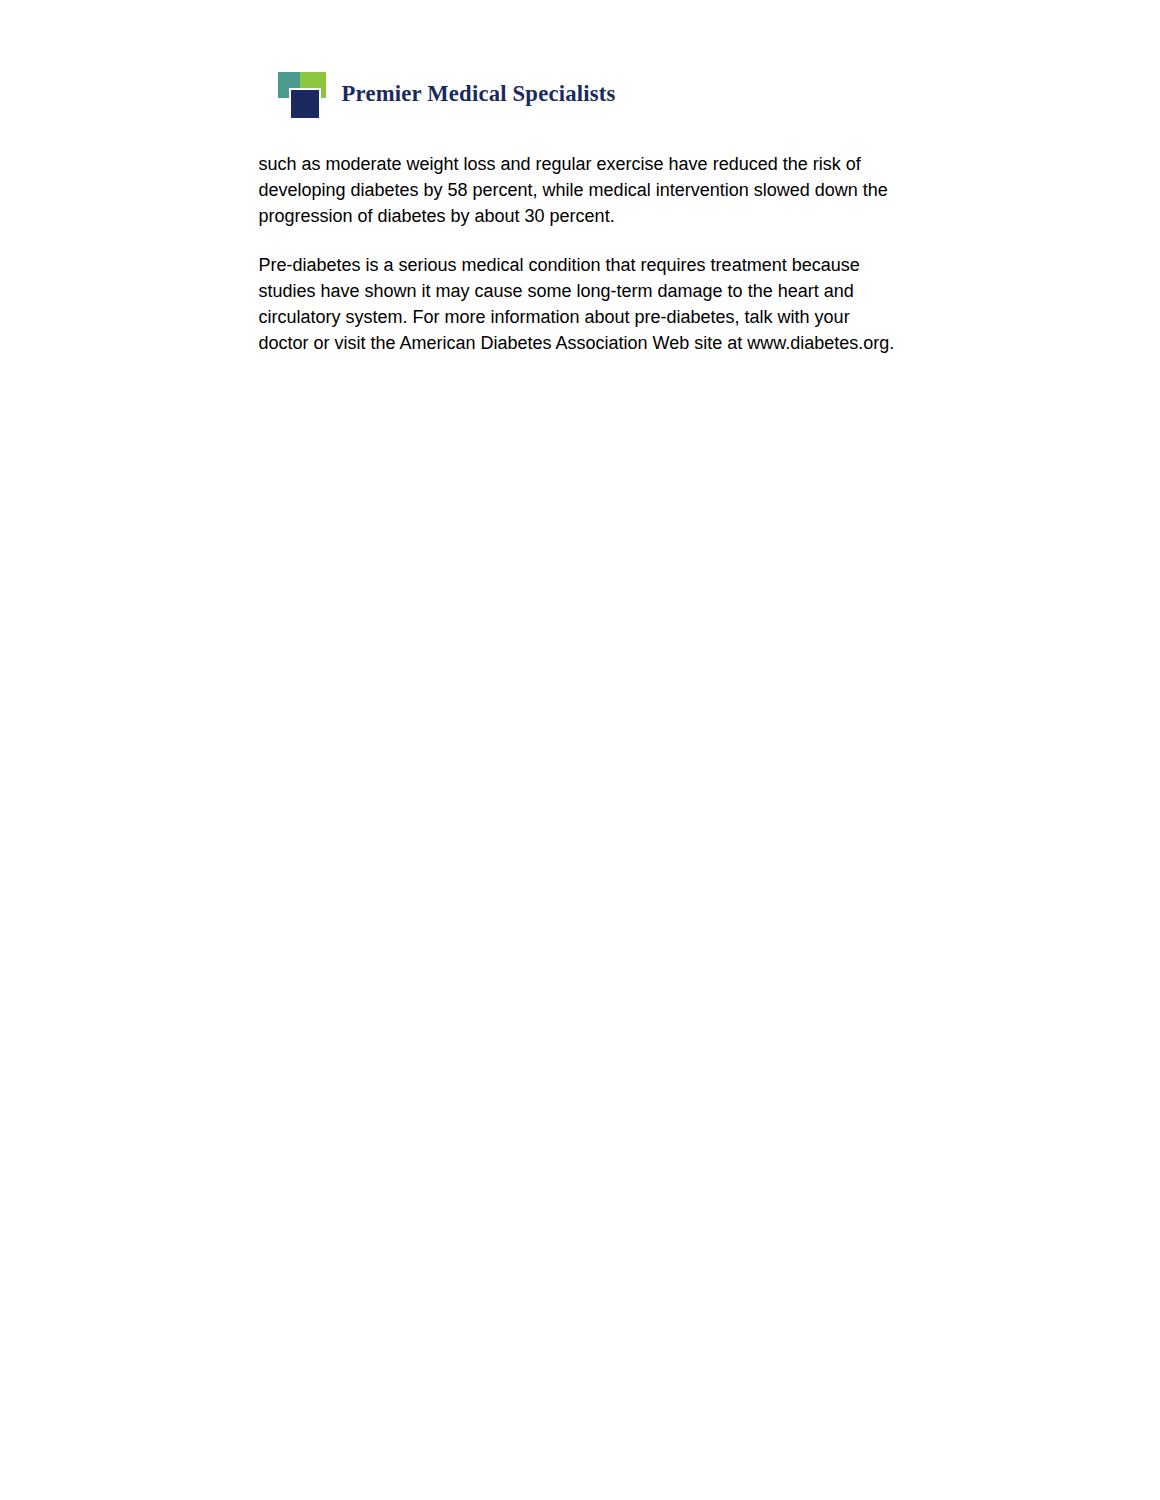Premier Medical Specialists
such as moderate weight loss and regular exercise have reduced the risk of developing diabetes by 58 percent, while medical intervention slowed down the progression of diabetes by about 30 percent.
Pre-diabetes is a serious medical condition that requires treatment because studies have shown it may cause some long-term damage to the heart and circulatory system. For more information about pre-diabetes, talk with your doctor or visit the American Diabetes Association Web site at www.diabetes.org.